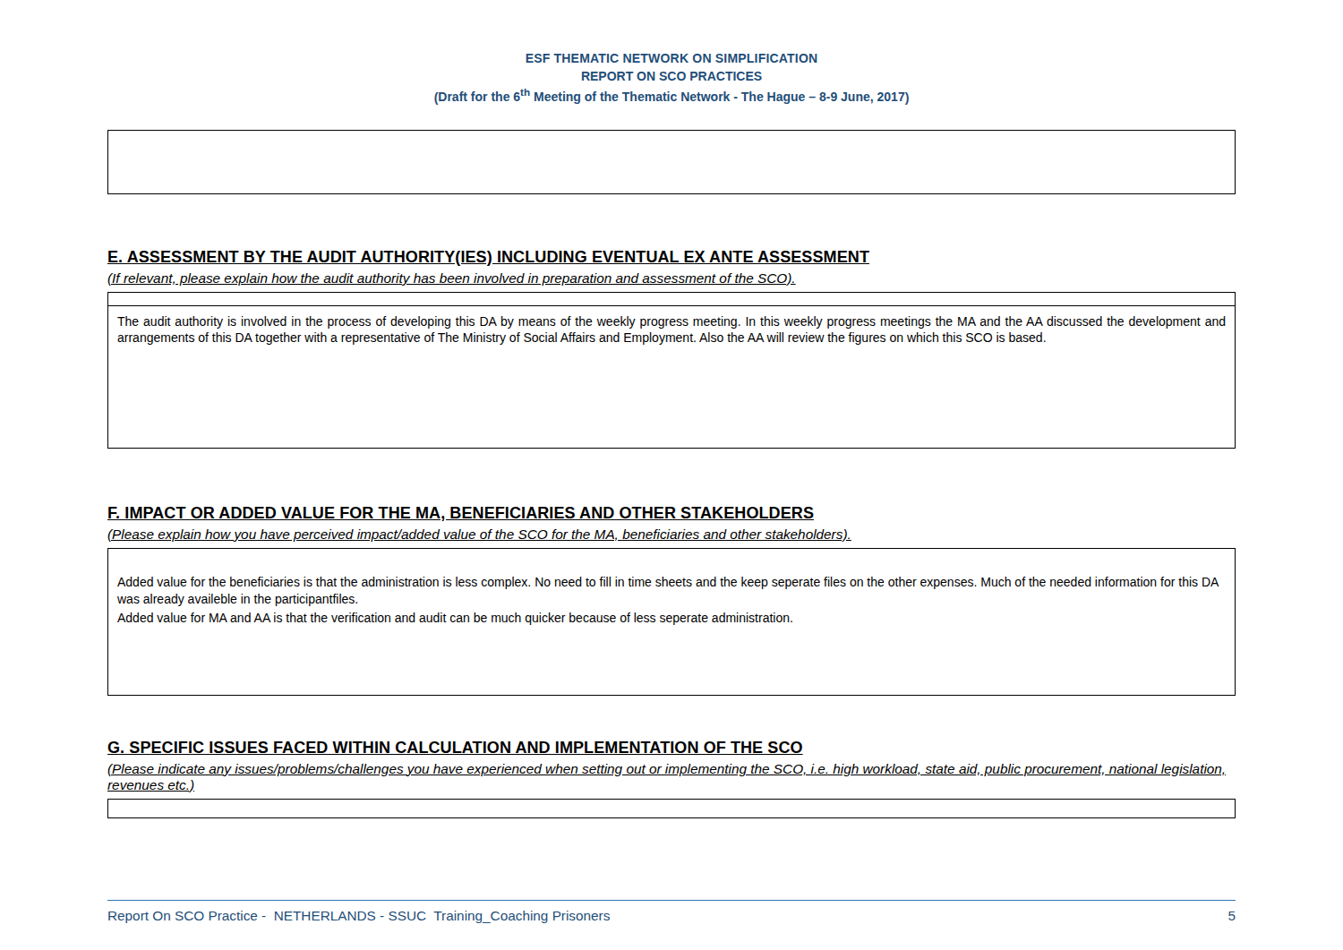ESF THEMATIC NETWORK ON SIMPLIFICATION
REPORT ON SCO PRACTICES
(Draft for the 6th Meeting of the Thematic Network - The Hague – 8-9 June, 2017)
E. ASSESSMENT BY THE AUDIT AUTHORITY(IES) INCLUDING EVENTUAL EX ANTE ASSESSMENT
(If relevant, please explain how the audit authority has been involved in preparation and assessment of the SCO).
The audit authority is involved in the process of developing this DA by means of the weekly progress meeting. In this weekly progress meetings the MA and the AA discussed the development and arrangements of this DA together with a representative of The Ministry of Social Affairs and Employment. Also the AA will review the figures on which this SCO is based.
F. IMPACT OR ADDED VALUE FOR THE MA, BENEFICIARIES AND OTHER STAKEHOLDERS
(Please explain how you have perceived impact/added value of the SCO for the MA, beneficiaries and other stakeholders).
Added value for the beneficiaries is that the administration is less complex. No need to fill in time sheets and the keep seperate files on the other expenses. Much of the needed information for this DA was already availeble in the participantfiles.
Added value for MA and AA is that the verification and audit can be much quicker because of less seperate administration.
G. SPECIFIC ISSUES FACED WITHIN CALCULATION AND IMPLEMENTATION OF THE SCO
(Please indicate any issues/problems/challenges you have experienced when setting out or implementing the SCO, i.e. high workload, state aid, public procurement, national legislation, revenues etc.)
Report On SCO Practice - NETHERLANDS - SSUC Training_Coaching Prisoners
5